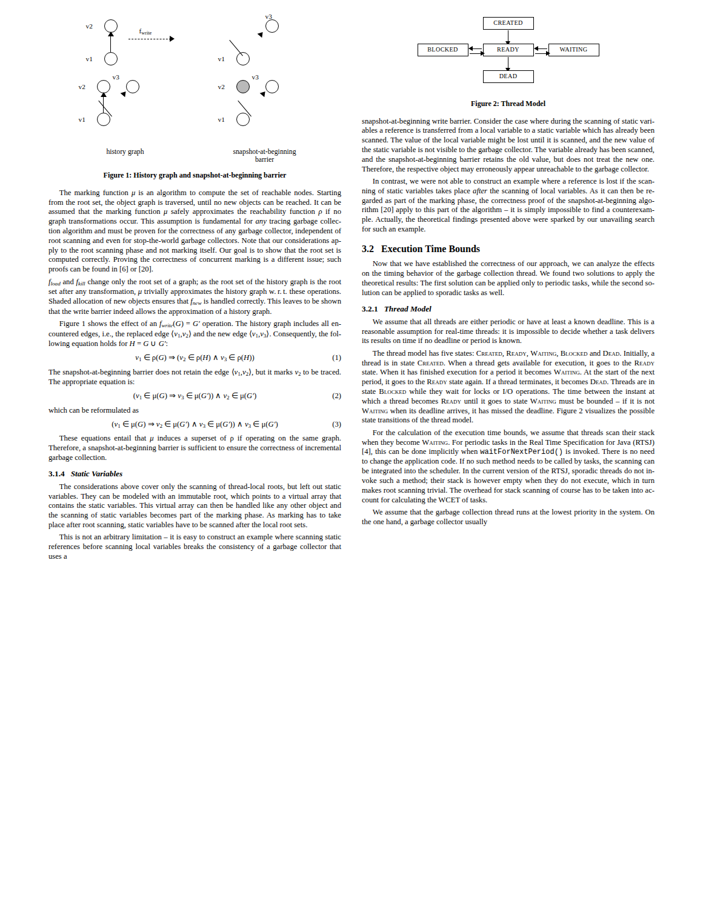v2
v1
fwrite
v3
v1
v2
v3
v1
history graph
v2
v3
v1
snapshot-at-beginning
barrier
Figure 1: History graph and snapshot-at-beginning barrier
The marking function μ is an algorithm to compute the set of reachable nodes. Starting from the root set, the object graph is traversed, until no new objects can be reached. It can be assumed that the marking function μ safely approximates the reachability function ρ if no graph transformations occur. This assumption is fundamental for any tracing garbage collection algorithm and must be proven for the correctness of any garbage collector, independent of root scanning and even for stop-the-world garbage collectors. Note that our considerations apply to the root scanning phase and not marking itself. Our goal is to show that the root set is computed correctly. Proving the correctness of concurrent marking is a different issue; such proofs can be found in [6] or [20].
fload and fkill change only the root set of a graph; as the root set of the history graph is the root set after any transformation, μ trivially approximates the history graph w. r. t. these operations. Shaded allocation of new objects ensures that fnew is handled correctly. This leaves to be shown that the write barrier indeed allows the approximation of a history graph.
Figure 1 shows the effect of an fwrite(G) = G′ operation. The history graph includes all encountered edges, i.e., the replaced edge ⟨v1,v2⟩ and the new edge ⟨v1,v3⟩. Consequently, the following equation holds for H = G ∪ G′:
v1 ∈ ρ(G) ⇒ (v2 ∈ ρ(H) ∧ v3 ∈ ρ(H)) (1)
The snapshot-at-beginning barrier does not retain the edge ⟨v1,v2⟩, but it marks v2 to be traced. The appropriate equation is:
(v1 ∈ μ(G) ⇒ v3 ∈ μ(G′)) ∧ v2 ∈ μ(G′) (2)
which can be reformulated as
(v1 ∈ μ(G) ⇒ v2 ∈ μ(G′) ∧ v3 ∈ μ(G′)) ∧ v3 ∈ μ(G′) (3)
These equations entail that μ induces a superset of ρ if operating on the same graph. Therefore, a snapshot-at-beginning barrier is sufficient to ensure the correctness of incremental garbage collection.
3.1.4 Static Variables
The considerations above cover only the scanning of thread-local roots, but left out static variables. They can be modeled with an immutable root, which points to a virtual array that contains the static variables. This virtual array can then be handled like any other object and the scanning of static variables becomes part of the marking phase. As marking has to take place after root scanning, static variables have to be scanned after the local root sets.
This is not an arbitrary limitation – it is easy to construct an example where scanning static references before scanning local variables breaks the consistency of a garbage collector that uses a
Created
Blocked
Ready
Waiting
Dead
Figure 2: Thread Model
snapshot-at-beginning write barrier. Consider the case where during the scanning of static variables a reference is transferred from a local variable to a static variable which has already been scanned. The value of the local variable might be lost until it is scanned, and the new value of the static variable is not visible to the garbage collector. The variable already has been scanned, and the snapshot-at-beginning barrier retains the old value, but does not treat the new one. Therefore, the respective object may erroneously appear unreachable to the garbage collector.
In contrast, we were not able to construct an example where a reference is lost if the scanning of static variables takes place after the scanning of local variables. As it can then be regarded as part of the marking phase, the correctness proof of the snapshot-at-beginning algorithm [20] apply to this part of the algorithm – it is simply impossible to find a counterexample. Actually, the theoretical findings presented above were sparked by our unavailing search for such an example.
3.2 Execution Time Bounds
Now that we have established the correctness of our approach, we can analyze the effects on the timing behavior of the garbage collection thread. We found two solutions to apply the theoretical results: The first solution can be applied only to periodic tasks, while the second solution can be applied to sporadic tasks as well.
3.2.1 Thread Model
We assume that all threads are either periodic or have at least a known deadline. This is a reasonable assumption for real-time threads: it is impossible to decide whether a task delivers its results on time if no deadline or period is known.
The thread model has five states: Created, Ready, Waiting, Blocked and Dead. Initially, a thread is in state Created. When a thread gets available for execution, it goes to the Ready state. When it has finished execution for a period it becomes Waiting. At the start of the next period, it goes to the Ready state again. If a thread terminates, it becomes Dead. Threads are in state Blocked while they wait for locks or I/O operations. The time between the instant at which a thread becomes Ready until it goes to state Waiting must be bounded – if it is not Waiting when its deadline arrives, it has missed the deadline. Figure 2 visualizes the possible state transitions of the thread model.
For the calculation of the execution time bounds, we assume that threads scan their stack when they become Waiting. For periodic tasks in the Real Time Specification for Java (RTSJ) [4], this can be done implicitly when waitForNextPeriod() is invoked. There is no need to change the application code. If no such method needs to be called by tasks, the scanning can be integrated into the scheduler. In the current version of the RTSJ, sporadic threads do not invoke such a method; their stack is however empty when they do not execute, which in turn makes root scanning trivial. The overhead for stack scanning of course has to be taken into account for calculating the WCET of tasks.
We assume that the garbage collection thread runs at the lowest priority in the system. On the one hand, a garbage collector usually